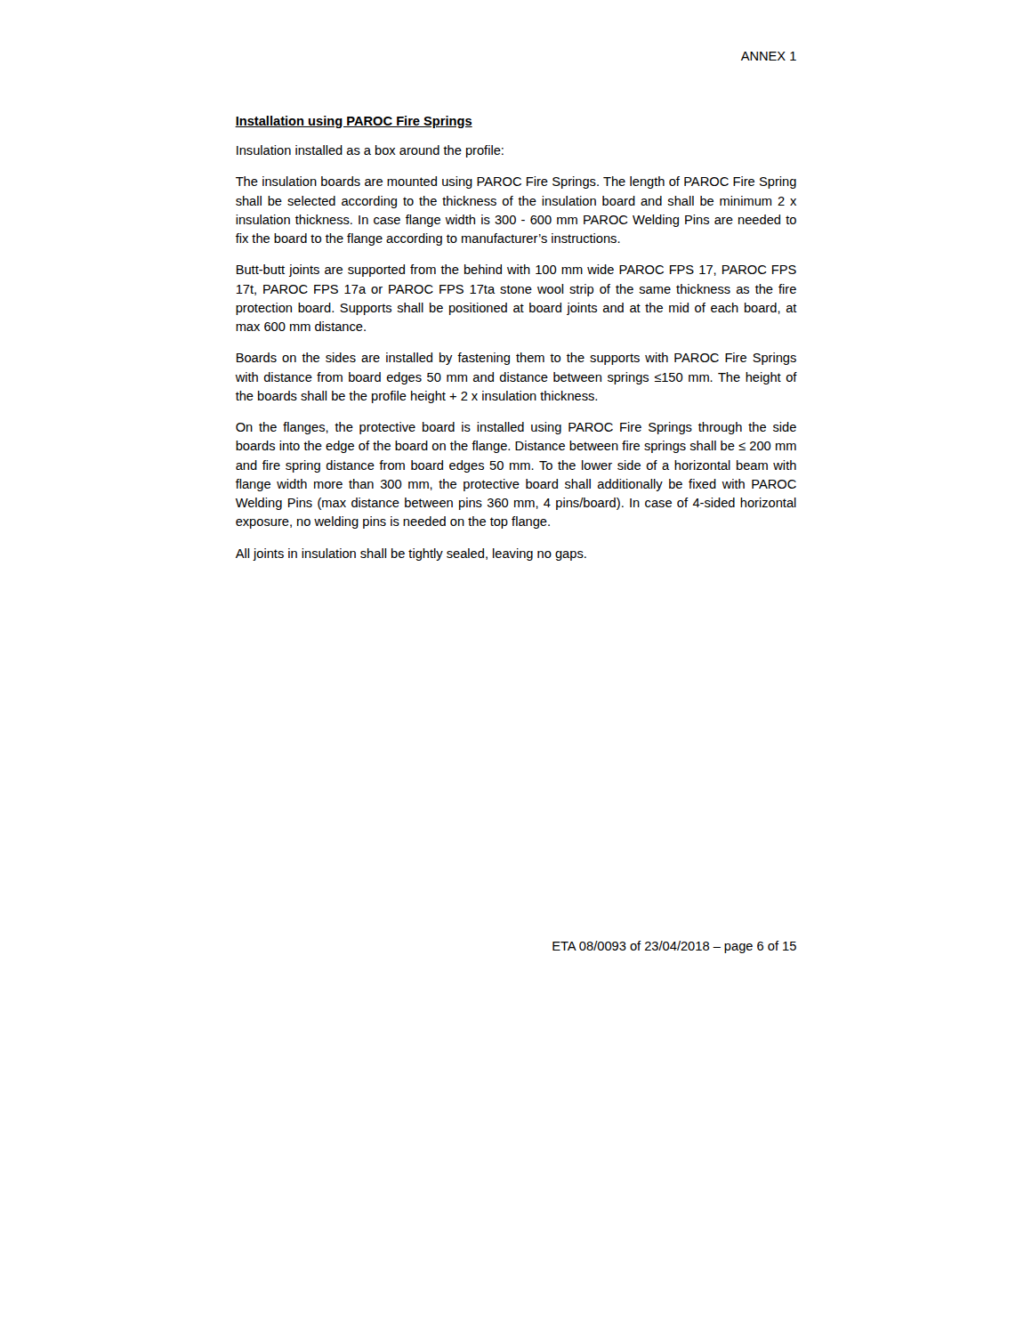ANNEX 1
Installation using PAROC Fire Springs
Insulation installed as a box around the profile:
The insulation boards are mounted using PAROC Fire Springs. The length of PAROC Fire Spring shall be selected according to the thickness of the insulation board and shall be minimum 2 x insulation thickness. In case flange width is 300 - 600 mm PAROC Welding Pins are needed to fix the board to the flange according to manufacturer’s instructions.
Butt-butt joints are supported from the behind with 100 mm wide PAROC FPS 17, PAROC FPS 17t, PAROC FPS 17a or PAROC FPS 17ta stone wool strip of the same thickness as the fire protection board. Supports shall be positioned at board joints and at the mid of each board, at max 600 mm distance.
Boards on the sides are installed by fastening them to the supports with PAROC Fire Springs with distance from board edges 50 mm and distance between springs ≤150 mm. The height of the boards shall be the profile height + 2 x insulation thickness.
On the flanges, the protective board is installed using PAROC Fire Springs through the side boards into the edge of the board on the flange. Distance between fire springs shall be ≤ 200 mm and fire spring distance from board edges 50 mm. To the lower side of a horizontal beam with flange width more than 300 mm, the protective board shall additionally be fixed with PAROC Welding Pins (max distance between pins 360 mm, 4 pins/board). In case of 4-sided horizontal exposure, no welding pins is needed on the top flange.
All joints in insulation shall be tightly sealed, leaving no gaps.
ETA 08/0093 of 23/04/2018 – page 6 of 15